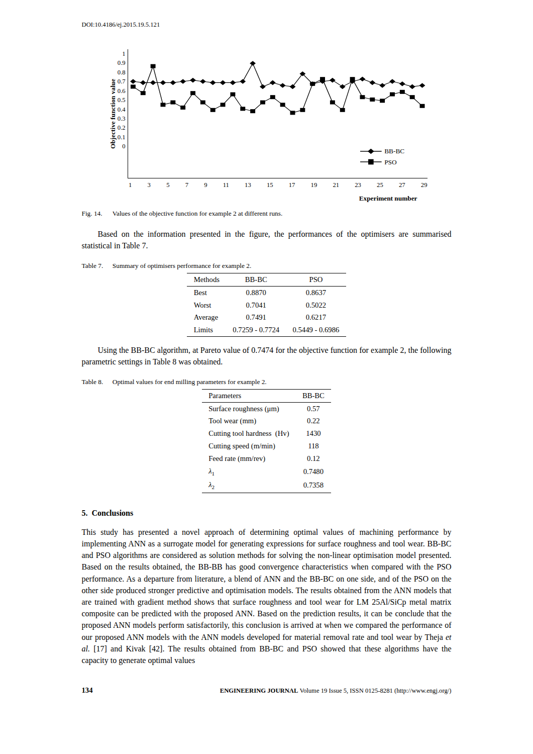DOI:10.4186/ej.2015.19.5.121
Objective function value
1
0.9
0.8
0.7
0.6
0.5
0.4
0.3
0.2
0.1
0
1
3
5
7
9
11
13
15
17
19
21
23
25
27
29
Experiment number
BB-BC
PSO
Fig. 14. Values of the objective function for example 2 at different runs.
Based on the information presented in the figure, the performances of the optimisers are summarised statistical in Table 7.
Table 7. Summary of optimisers performance for example 2.
| Methods | BB-BC | PSO |
| --- | --- | --- |
| Best | 0.8870 | 0.8637 |
| Worst | 0.7041 | 0.5022 |
| Average | 0.7491 | 0.6217 |
| Limits | 0.7259 - 0.7724 | 0.5449 - 0.6986 |
Using the BB-BC algorithm, at Pareto value of 0.7474 for the objective function for example 2, the following parametric settings in Table 8 was obtained.
Table 8. Optimal values for end milling parameters for example 2.
| Parameters | BB-BC |
| --- | --- |
| Surface roughness (μm) | 0.57 |
| Tool wear (mm) | 0.22 |
| Cutting tool hardness (Hv) | 1430 |
| Cutting speed (m/min) | 118 |
| Feed rate (mm/rev) | 0.12 |
| λ 1 | 0.7480 |
| λ 2 | 0.7358 |
5. Conclusions
This study has presented a novel approach of determining optimal values of machining performance by implementing ANN as a surrogate model for generating expressions for surface roughness and tool wear. BB-BC and PSO algorithms are considered as solution methods for solving the non-linear optimisation model presented. Based on the results obtained, the BB-BB has good convergence characteristics when compared with the PSO performance. As a departure from literature, a blend of ANN and the BB-BC on one side, and of the PSO on the other side produced stronger predictive and optimisation models. The results obtained from the ANN models that are trained with gradient method shows that surface roughness and tool wear for LM 25Al/SiCp metal matrix composite can be predicted with the proposed ANN. Based on the prediction results, it can be conclude that the proposed ANN models perform satisfactorily, this conclusion is arrived at when we compared the performance of our proposed ANN models with the ANN models developed for material removal rate and tool wear by Theja et al. [17] and Kivak [42]. The results obtained from BB-BC and PSO showed that these algorithms have the capacity to generate optimal values
134
ENGINEERING JOURNAL Volume 19 Issue 5, ISSN 0125-8281 (http://www.engj.org/)